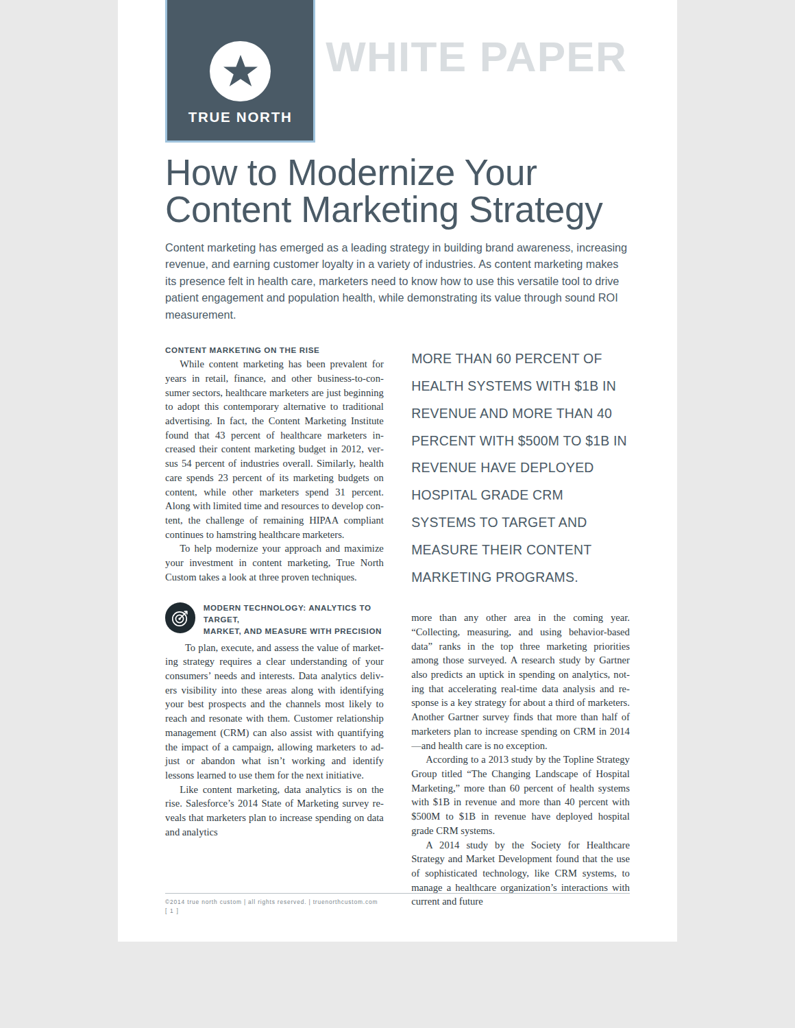TRUE NORTH
WHITE PAPER
How to Modernize Your
Content Marketing Strategy
Content marketing has emerged as a leading strategy in building brand awareness, increasing revenue, and earning customer loyalty in a variety of industries. As content marketing makes its presence felt in health care, marketers need to know how to use this versatile tool to drive patient engagement and population health, while demonstrating its value through sound ROI measurement.
Content Marketing on the Rise
While content marketing has been prevalent for years in retail, finance, and other business-to-consumer sectors, healthcare marketers are just beginning to adopt this contemporary alternative to traditional advertising. In fact, the Content Marketing Institute found that 43 percent of healthcare marketers increased their content marketing budget in 2012, versus 54 percent of industries overall. Similarly, health care spends 23 percent of its marketing budgets on content, while other marketers spend 31 percent. Along with limited time and resources to develop content, the challenge of remaining HIPAA compliant continues to hamstring healthcare marketers.
To help modernize your approach and maximize your investment in content marketing, True North Custom takes a look at three proven techniques.
Modern Technology: Analytics to Target,
Market, and Measure with Precision
To plan, execute, and assess the value of marketing strategy requires a clear understanding of your consumers’ needs and interests. Data analytics delivers visibility into these areas along with identifying your best prospects and the channels most likely to reach and resonate with them. Customer relationship management (CRM) can also assist with quantifying the impact of a campaign, allowing marketers to adjust or abandon what isn’t working and identify lessons learned to use them for the next initiative.
Like content marketing, data analytics is on the rise. Salesforce’s 2014 State of Marketing survey reveals that marketers plan to increase spending on data and analytics
More than 60 percent of health systems with $1B in revenue and more than 40 percent with $500M to $1B in revenue have deployed hospital grade CRM systems to target and measure their content marketing programs.
more than any other area in the coming year. “Collecting, measuring, and using behavior-based data” ranks in the top three marketing priorities among those surveyed. A research study by Gartner also predicts an uptick in spending on analytics, noting that accelerating real-time data analysis and response is a key strategy for about a third of marketers. Another Gartner survey finds that more than half of marketers plan to increase spending on CRM in 2014—and health care is no exception.
According to a 2013 study by the Topline Strategy Group titled “The Changing Landscape of Hospital Marketing,” more than 60 percent of health systems with $1B in revenue and more than 40 percent with $500M to $1B in revenue have deployed hospital grade CRM systems.
A 2014 study by the Society for Healthcare Strategy and Market Development found that the use of sophisticated technology, like CRM systems, to manage a healthcare organization’s interactions with current and future
©2014 True North Custom | All rights reserved. | truenorthcustom.com
[ 1 ]